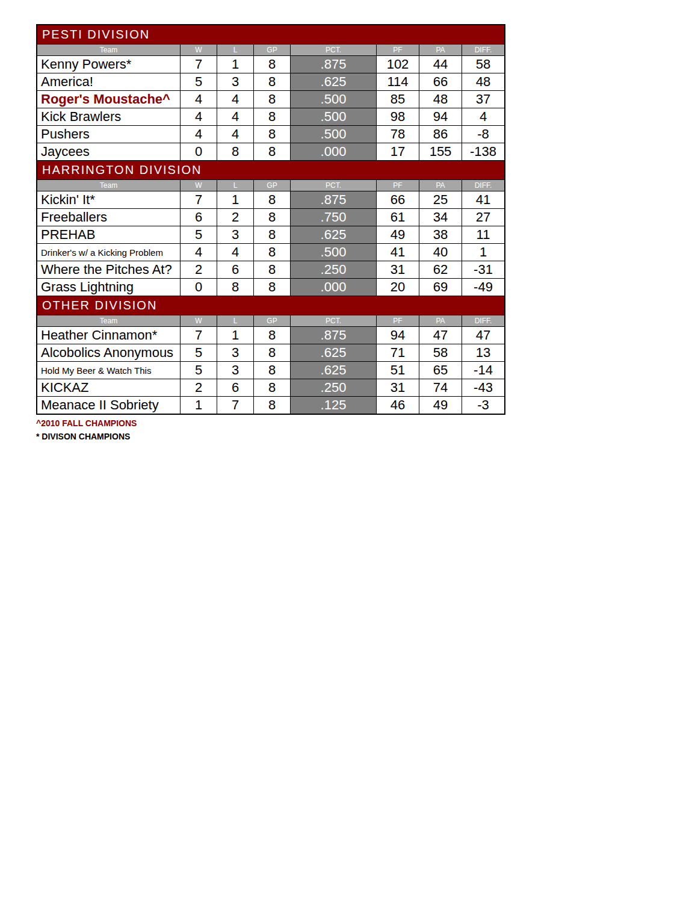| PESTI DIVISION |
| Team | W | L | GP | PCT. | PF | PA | DIFF. |
| Kenny Powers* | 7 | 1 | 8 | .875 | 102 | 44 | 58 |
| America! | 5 | 3 | 8 | .625 | 114 | 66 | 48 |
| Roger's Moustache^ | 4 | 4 | 8 | .500 | 85 | 48 | 37 |
| Kick Brawlers | 4 | 4 | 8 | .500 | 98 | 94 | 4 |
| Pushers | 4 | 4 | 8 | .500 | 78 | 86 | -8 |
| Jaycees | 0 | 8 | 8 | .000 | 17 | 155 | -138 |
| HARRINGTON DIVISION |
| Team | W | L | GP | PCT. | PF | PA | DIFF. |
| Kickin' It* | 7 | 1 | 8 | .875 | 66 | 25 | 41 |
| Freeballers | 6 | 2 | 8 | .750 | 61 | 34 | 27 |
| PREHAB | 5 | 3 | 8 | .625 | 49 | 38 | 11 |
| Drinker's w/ a Kicking Problem | 4 | 4 | 8 | .500 | 41 | 40 | 1 |
| Where the Pitches At? | 2 | 6 | 8 | .250 | 31 | 62 | -31 |
| Grass Lightning | 0 | 8 | 8 | .000 | 20 | 69 | -49 |
| OTHER DIVISION |
| Team | W | L | GP | PCT. | PF | PA | DIFF. |
| Heather Cinnamon* | 7 | 1 | 8 | .875 | 94 | 47 | 47 |
| Alcobolics Anonymous | 5 | 3 | 8 | .625 | 71 | 58 | 13 |
| Hold My Beer & Watch This | 5 | 3 | 8 | .625 | 51 | 65 | -14 |
| KICKAZ | 2 | 6 | 8 | .250 | 31 | 74 | -43 |
| Meanace II Sobriety | 1 | 7 | 8 | .125 | 46 | 49 | -3 |
^2010 FALL CHAMPIONS
* DIVISON CHAMPIONS